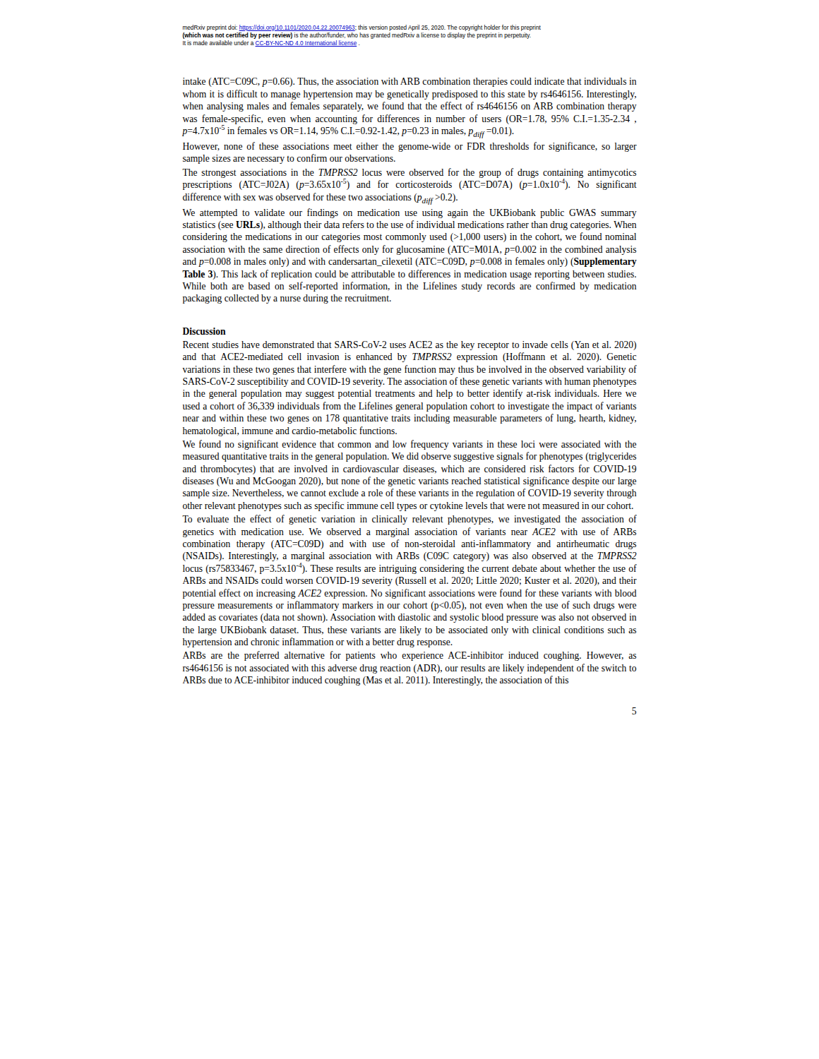medRxiv preprint doi: https://doi.org/10.1101/2020.04.22.20074963; this version posted April 25, 2020. The copyright holder for this preprint
(which was not certified by peer review) is the author/funder, who has granted medRxiv a license to display the preprint in perpetuity.
It is made available under a CC-BY-NC-ND 4.0 International license .
intake (ATC=C09C, p=0.66). Thus, the association with ARB combination therapies could indicate that individuals in whom it is difficult to manage hypertension may be genetically predisposed to this state by rs4646156. Interestingly, when analysing males and females separately, we found that the effect of rs4646156 on ARB combination therapy was female-specific, even when accounting for differences in number of users (OR=1.78, 95% C.I.=1.35-2.34 , p=4.7x10-5 in females vs OR=1.14, 95% C.I.=0.92-1.42, p=0.23 in males, pdiff =0.01).
However, none of these associations meet either the genome-wide or FDR thresholds for significance, so larger sample sizes are necessary to confirm our observations.
The strongest associations in the TMPRSS2 locus were observed for the group of drugs containing antimycotics prescriptions (ATC=J02A) (p=3.65x10-5) and for corticosteroids (ATC=D07A) (p=1.0x10-4). No significant difference with sex was observed for these two associations (pdiff >0.2).
We attempted to validate our findings on medication use using again the UKBiobank public GWAS summary statistics (see URLs), although their data refers to the use of individual medications rather than drug categories. When considering the medications in our categories most commonly used (>1,000 users) in the cohort, we found nominal association with the same direction of effects only for glucosamine (ATC=M01A, p=0.002 in the combined analysis and p=0.008 in males only) and with candersartan_cilexetil (ATC=C09D, p=0.008 in females only) (Supplementary Table 3). This lack of replication could be attributable to differences in medication usage reporting between studies. While both are based on self-reported information, in the Lifelines study records are confirmed by medication packaging collected by a nurse during the recruitment.
Discussion
Recent studies have demonstrated that SARS-CoV-2 uses ACE2 as the key receptor to invade cells (Yan et al. 2020) and that ACE2-mediated cell invasion is enhanced by TMPRSS2 expression (Hoffmann et al. 2020). Genetic variations in these two genes that interfere with the gene function may thus be involved in the observed variability of SARS-CoV-2 susceptibility and COVID-19 severity. The association of these genetic variants with human phenotypes in the general population may suggest potential treatments and help to better identify at-risk individuals. Here we used a cohort of 36,339 individuals from the Lifelines general population cohort to investigate the impact of variants near and within these two genes on 178 quantitative traits including measurable parameters of lung, hearth, kidney, hematological, immune and cardio-metabolic functions.
We found no significant evidence that common and low frequency variants in these loci were associated with the measured quantitative traits in the general population. We did observe suggestive signals for phenotypes (triglycerides and thrombocytes) that are involved in cardiovascular diseases, which are considered risk factors for COVID-19 diseases (Wu and McGoogan 2020), but none of the genetic variants reached statistical significance despite our large sample size. Nevertheless, we cannot exclude a role of these variants in the regulation of COVID-19 severity through other relevant phenotypes such as specific immune cell types or cytokine levels that were not measured in our cohort.
To evaluate the effect of genetic variation in clinically relevant phenotypes, we investigated the association of genetics with medication use. We observed a marginal association of variants near ACE2 with use of ARBs combination therapy (ATC=C09D) and with use of non-steroidal anti-inflammatory and antirheumatic drugs (NSAIDs). Interestingly, a marginal association with ARBs (C09C category) was also observed at the TMPRSS2 locus (rs75833467, p=3.5x10-4). These results are intriguing considering the current debate about whether the use of ARBs and NSAIDs could worsen COVID-19 severity (Russell et al. 2020; Little 2020; Kuster et al. 2020), and their potential effect on increasing ACE2 expression. No significant associations were found for these variants with blood pressure measurements or inflammatory markers in our cohort (p<0.05), not even when the use of such drugs were added as covariates (data not shown). Association with diastolic and systolic blood pressure was also not observed in the large UKBiobank dataset. Thus, these variants are likely to be associated only with clinical conditions such as hypertension and chronic inflammation or with a better drug response.
ARBs are the preferred alternative for patients who experience ACE-inhibitor induced coughing. However, as rs4646156 is not associated with this adverse drug reaction (ADR), our results are likely independent of the switch to ARBs due to ACE-inhibitor induced coughing (Mas et al. 2011). Interestingly, the association of this
5